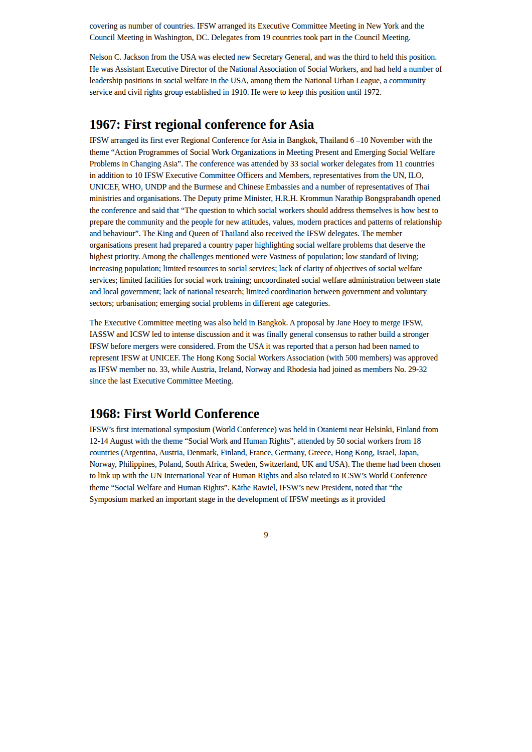covering as number of countries. IFSW arranged its Executive Committee Meeting in New York and the Council Meeting in Washington, DC. Delegates from 19 countries took part in the Council Meeting.
Nelson C. Jackson from the USA was elected new Secretary General, and was the third to held this position. He was Assistant Executive Director of the National Association of Social Workers, and had held a number of leadership positions in social welfare in the USA, among them the National Urban League, a community service and civil rights group established in 1910. He were to keep this position until 1972.
1967: First regional conference for Asia
IFSW arranged its first ever Regional Conference for Asia in Bangkok, Thailand 6 –10 November with the theme “Action Programmes of Social Work Organizations in Meeting Present and Emerging Social Welfare Problems in Changing Asia”. The conference was attended by 33 social worker delegates from 11 countries in addition to 10 IFSW Executive Committee Officers and Members, representatives from the UN, ILO, UNICEF, WHO, UNDP and the Burmese and Chinese Embassies and a number of representatives of Thai ministries and organisations. The Deputy prime Minister, H.R.H. Krommun Narathip Bongsprabandh opened the conference and said that “The question to which social workers should address themselves is how best to prepare the community and the people for new attitudes, values, modern practices and patterns of relationship and behaviour”. The King and Queen of Thailand also received the IFSW delegates. The member organisations present had prepared a country paper highlighting social welfare problems that deserve the highest priority. Among the challenges mentioned were Vastness of population; low standard of living; increasing population; limited resources to social services; lack of clarity of objectives of social welfare services; limited facilities for social work training; uncoordinated social welfare administration between state and local government; lack of national research; limited coordination between government and voluntary sectors; urbanisation; emerging social problems in different age categories.
The Executive Committee meeting was also held in Bangkok. A proposal by Jane Hoey to merge IFSW, IASSW and ICSW led to intense discussion and it was finally general consensus to rather build a stronger IFSW before mergers were considered. From the USA it was reported that a person had been named to represent IFSW at UNICEF. The Hong Kong Social Workers Association (with 500 members) was approved as IFSW member no. 33, while Austria, Ireland, Norway and Rhodesia had joined as members No. 29-32 since the last Executive Committee Meeting.
1968: First World Conference
IFSW’s first international symposium (World Conference) was held in Otaniemi near Helsinki, Finland from 12-14 August with the theme “Social Work and Human Rights”, attended by 50 social workers from 18 countries (Argentina, Austria, Denmark, Finland, France, Germany, Greece, Hong Kong, Israel, Japan, Norway, Philippines, Poland, South Africa, Sweden, Switzerland, UK and USA). The theme had been chosen to link up with the UN International Year of Human Rights and also related to ICSW’s World Conference theme “Social Welfare and Human Rights”. Käthe Rawiel, IFSW’s new President, noted that “the Symposium marked an important stage in the development of IFSW meetings as it provided
9